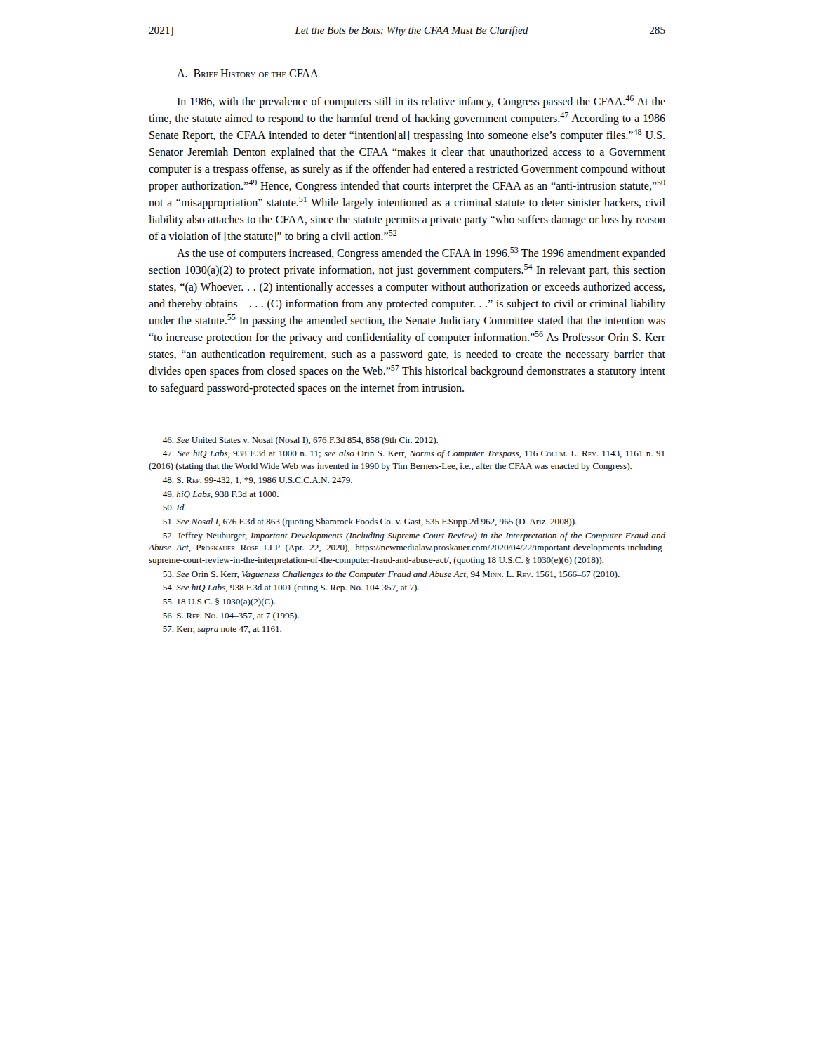2021] Let the Bots be Bots: Why the CFAA Must Be Clarified 285
A. Brief History of the CFAA
In 1986, with the prevalence of computers still in its relative infancy, Congress passed the CFAA.46 At the time, the statute aimed to respond to the harmful trend of hacking government computers.47 According to a 1986 Senate Report, the CFAA intended to deter “intention[al] trespassing into someone else’s computer files.”48 U.S. Senator Jeremiah Denton explained that the CFAA “makes it clear that unauthorized access to a Government computer is a trespass offense, as surely as if the offender had entered a restricted Government compound without proper authorization.”49 Hence, Congress intended that courts interpret the CFAA as an “anti-intrusion statute,”50 not a “misappropriation” statute.51 While largely intentioned as a criminal statute to deter sinister hackers, civil liability also attaches to the CFAA, since the statute permits a private party “who suffers damage or loss by reason of a violation of [the statute]” to bring a civil action.”52
As the use of computers increased, Congress amended the CFAA in 1996.53 The 1996 amendment expanded section 1030(a)(2) to protect private information, not just government computers.54 In relevant part, this section states, “(a) Whoever. . . (2) intentionally accesses a computer without authorization or exceeds authorized access, and thereby obtains—. . . (C) information from any protected computer. . .” is subject to civil or criminal liability under the statute.55 In passing the amended section, the Senate Judiciary Committee stated that the intention was “to increase protection for the privacy and confidentiality of computer information.”56 As Professor Orin S. Kerr states, “an authentication requirement, such as a password gate, is needed to create the necessary barrier that divides open spaces from closed spaces on the Web.”57 This historical background demonstrates a statutory intent to safeguard password-protected spaces on the internet from intrusion.
46. See United States v. Nosal (Nosal I), 676 F.3d 854, 858 (9th Cir. 2012).
47. See hiQ Labs, 938 F.3d at 1000 n. 11; see also Orin S. Kerr, Norms of Computer Trespass, 116 Colum. L. Rev. 1143, 1161 n. 91 (2016) (stating that the World Wide Web was invented in 1990 by Tim Berners-Lee, i.e., after the CFAA was enacted by Congress).
48. S. Rep. 99-432, 1, *9, 1986 U.S.C.C.A.N. 2479.
49. hiQ Labs, 938 F.3d at 1000.
50. Id.
51. See Nosal I, 676 F.3d at 863 (quoting Shamrock Foods Co. v. Gast, 535 F.Supp.2d 962, 965 (D. Ariz. 2008)).
52. Jeffrey Neuburger, Important Developments (Including Supreme Court Review) in the Interpretation of the Computer Fraud and Abuse Act, Proskauer Rose LLP (Apr. 22, 2020), https://newmedialaw.proskauer.com/2020/04/22/important-developments-including-supreme-court-review-in-the-interpretation-of-the-computer-fraud-and-abuse-act/, (quoting 18 U.S.C. § 1030(e)(6) (2018)).
53. See Orin S. Kerr, Vagueness Challenges to the Computer Fraud and Abuse Act, 94 Minn. L. Rev. 1561, 1566–67 (2010).
54. See hiQ Labs, 938 F.3d at 1001 (citing S. Rep. No. 104-357, at 7).
55. 18 U.S.C. § 1030(a)(2)(C).
56. S. Rep. No. 104–357, at 7 (1995).
57. Kerr, supra note 47, at 1161.